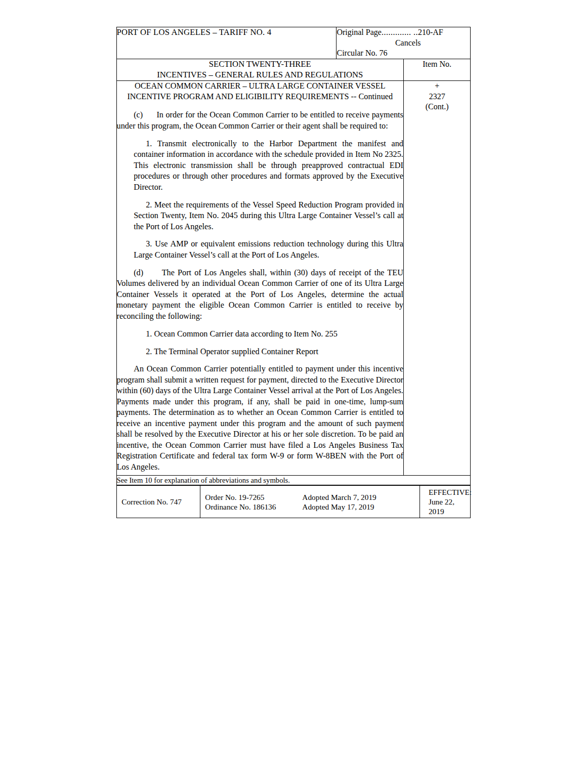| PORT OF LOS ANGELES – TARIFF NO. 4 | Original Page ............. .. 210-AF Cancels Circular No. 76 |
| SECTION TWENTY-THREE INCENTIVES – GENERAL RULES AND REGULATIONS | Item No. |
| OCEAN COMMON CARRIER – ULTRA LARGE CONTAINER VESSEL INCENTIVE PROGRAM AND ELIGIBILITY REQUIREMENTS -- Continued (c) In order for the Ocean Common Carrier to be entitled to receive payments under this program, the Ocean Common Carrier or their agent shall be required to: 1. Transmit electronically to the Harbor Department the manifest and container information in accordance with the schedule provided in Item No 2325. This electronic transmission shall be through preapproved contractual EDI procedures or through other procedures and formats approved by the Executive Director. 2. Meet the requirements of the Vessel Speed Reduction Program provided in Section Twenty, Item No. 2045 during this Ultra Large Container Vessel’s call at the Port of Los Angeles. 3. Use AMP or equivalent emissions reduction technology during this Ultra Large Container Vessel’s call at the Port of Los Angeles. (d) The Port of Los Angeles shall, within (30) days of receipt of the TEU Volumes delivered by an individual Ocean Common Carrier of one of its Ultra Large Container Vessels it operated at the Port of Los Angeles, determine the actual monetary payment the eligible Ocean Common Carrier is entitled to receive by reconciling the following: 1. Ocean Common Carrier data according to Item No. 255 2. The Terminal Operator supplied Container Report An Ocean Common Carrier potentially entitled to payment under this incentive program shall submit a written request for payment, directed to the Executive Director within (60) days of the Ultra Large Container Vessel arrival at the Port of Los Angeles. Payments made under this program, if any, shall be paid in one-time, lump-sum payments. The determination as to whether an Ocean Common Carrier is entitled to receive an incentive payment under this program and the amount of such payment shall be resolved by the Executive Director at his or her sole discretion. To be paid an incentive, the Ocean Common Carrier must have filed a Los Angeles Business Tax Registration Certificate and federal tax form W-9 or form W-8BEN with the Port of Los Angeles. | + 2327 (Cont.) |
| See Item 10 for explanation of abbreviations and symbols. |
| Correction No. 747 | Order No. 19-7265 Adopted March 7, 2019 Ordinance No. 186136 Adopted May 17, 2019 | EFFECTIVE: June 22, 2019 |